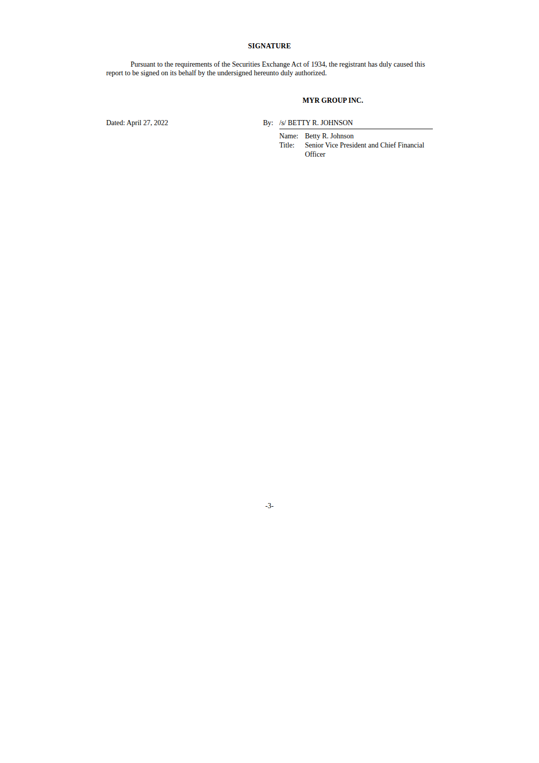SIGNATURE
Pursuant to the requirements of the Securities Exchange Act of 1934, the registrant has duly caused this report to be signed on its behalf by the undersigned hereunto duly authorized.
MYR GROUP INC.
| Dated: April 27, 2022 | By: | /s/ BETTY R. JOHNSON / Name: / Betty R. Johnson / / Title: / Senior Vice President and Chief Financial Officer / |
-3-